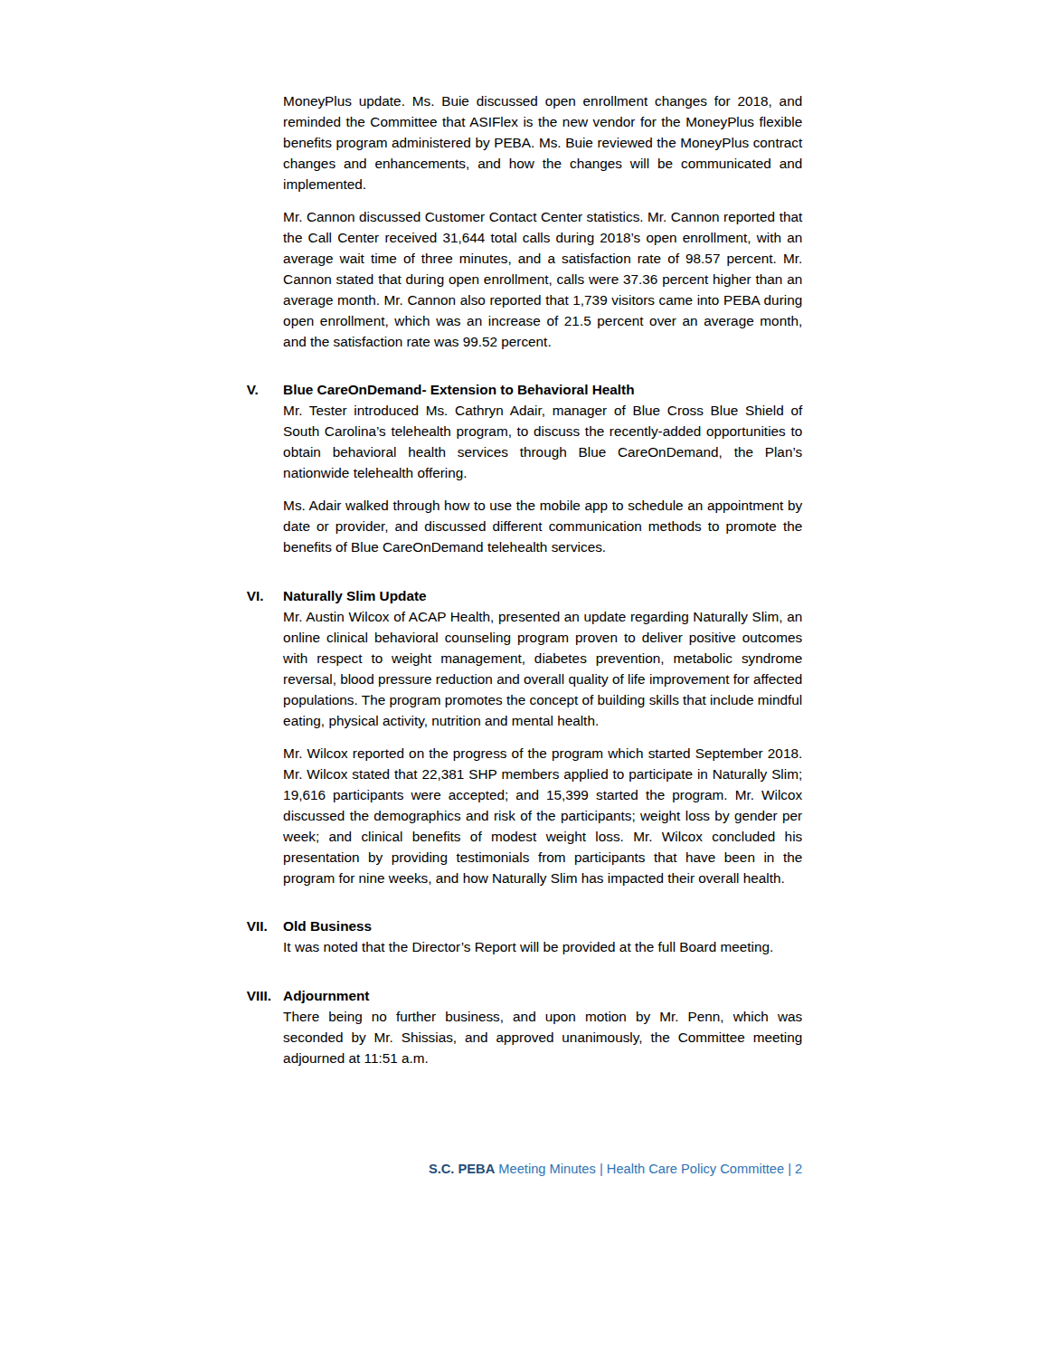MoneyPlus update. Ms. Buie discussed open enrollment changes for 2018, and reminded the Committee that ASIFlex is the new vendor for the MoneyPlus flexible benefits program administered by PEBA. Ms. Buie reviewed the MoneyPlus contract changes and enhancements, and how the changes will be communicated and implemented.
Mr. Cannon discussed Customer Contact Center statistics. Mr. Cannon reported that the Call Center received 31,644 total calls during 2018’s open enrollment, with an average wait time of three minutes, and a satisfaction rate of 98.57 percent. Mr. Cannon stated that during open enrollment, calls were 37.36 percent higher than an average month. Mr. Cannon also reported that 1,739 visitors came into PEBA during open enrollment, which was an increase of 21.5 percent over an average month, and the satisfaction rate was 99.52 percent.
V.
Blue CareOnDemand- Extension to Behavioral Health
Mr. Tester introduced Ms. Cathryn Adair, manager of Blue Cross Blue Shield of South Carolina’s telehealth program, to discuss the recently-added opportunities to obtain behavioral health services through Blue CareOnDemand, the Plan’s nationwide telehealth offering.
Ms. Adair walked through how to use the mobile app to schedule an appointment by date or provider, and discussed different communication methods to promote the benefits of Blue CareOnDemand telehealth services.
VI.
Naturally Slim Update
Mr. Austin Wilcox of ACAP Health, presented an update regarding Naturally Slim, an online clinical behavioral counseling program proven to deliver positive outcomes with respect to weight management, diabetes prevention, metabolic syndrome reversal, blood pressure reduction and overall quality of life improvement for affected populations. The program promotes the concept of building skills that include mindful eating, physical activity, nutrition and mental health.
Mr. Wilcox reported on the progress of the program which started September 2018. Mr. Wilcox stated that 22,381 SHP members applied to participate in Naturally Slim; 19,616 participants were accepted; and 15,399 started the program. Mr. Wilcox discussed the demographics and risk of the participants; weight loss by gender per week; and clinical benefits of modest weight loss. Mr. Wilcox concluded his presentation by providing testimonials from participants that have been in the program for nine weeks, and how Naturally Slim has impacted their overall health.
VII.
Old Business
It was noted that the Director’s Report will be provided at the full Board meeting.
VIII.
Adjournment
There being no further business, and upon motion by Mr. Penn, which was seconded by Mr. Shissias, and approved unanimously, the Committee meeting adjourned at 11:51 a.m.
S.C. PEBA Meeting Minutes | Health Care Policy Committee | 2